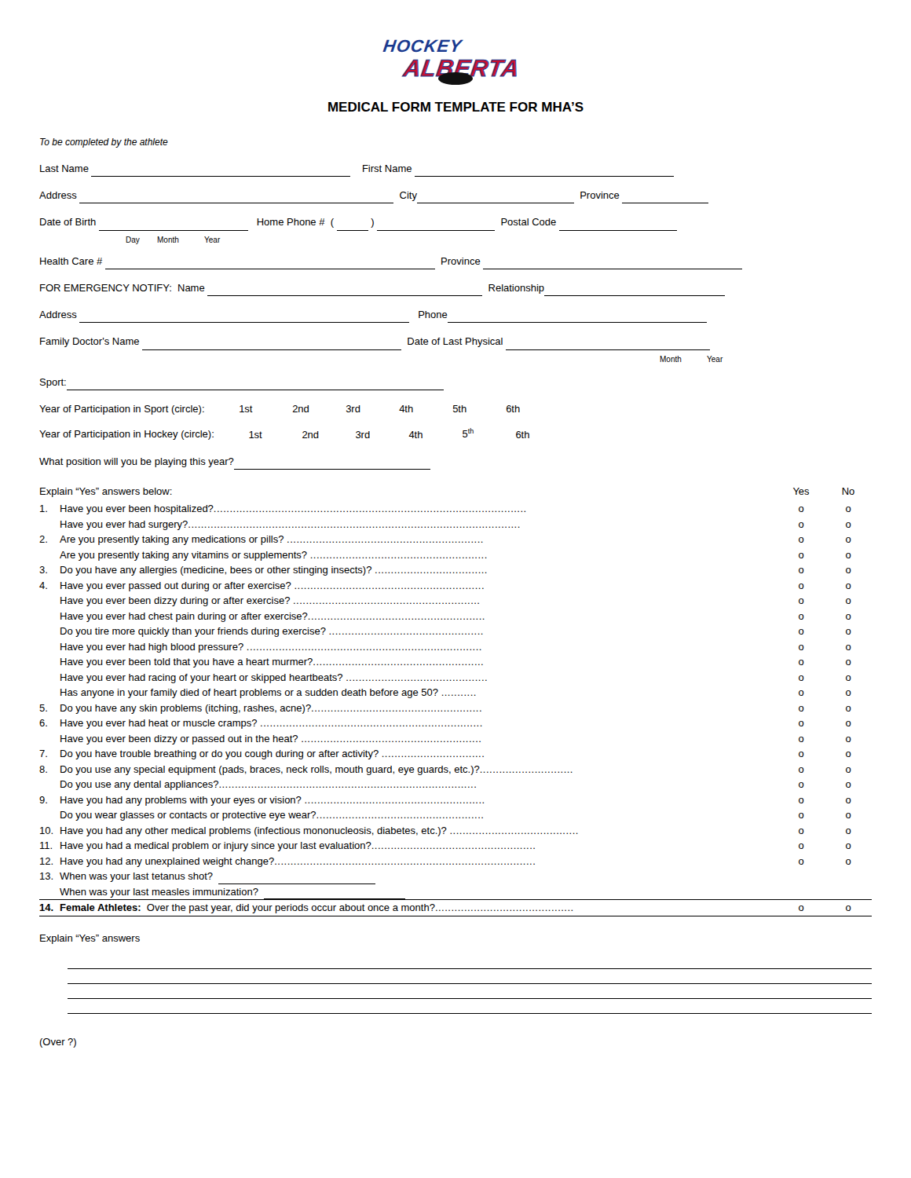HOCKEY ALBERTA
MEDICAL FORM TEMPLATE FOR MHA’S
To be completed by the athlete
Last Name First Name
Address City Province
Date of Birth Home Phone # ( ) Postal Code
Day Month Year
Health Care # Province
FOR EMERGENCY NOTIFY: Name Relationship
Address Phone
Family Doctor's Name Date of Last Physical
Month Year
Sport:
Year of Participation in Sport (circle): 1st 2nd 3rd 4th 5th 6th
Year of Participation in Hockey (circle): 1st 2nd 3rd 4th 5th 6th
What position will you be playing this year?
Explain “Yes” answers below: Yes No
| 1. | Have you ever been hospitalized? ................................................................................................. | o | o |
| | Have you ever had surgery? ....................................................................................................... | o | o |
| 2. | Are you presently taking any medications or pills? ............................................................. | o | o |
| | Are you presently taking any vitamins or supplements? ....................................................... | o | o |
| 3. | Do you have any allergies (medicine, bees or other stinging insects)? ................................... | o | o |
| 4. | Have you ever passed out during or after exercise? ........................................................... | o | o |
| | Have you ever been dizzy during or after exercise? .......................................................... | o | o |
| | Have you ever had chest pain during or after exercise? ....................................................... | o | o |
| | Do you tire more quickly than your friends during exercise? ................................................ | o | o |
| | Have you ever had high blood pressure? ......................................................................... | o | o |
| | Have you ever been told that you have a heart murmer? ..................................................... | o | o |
| | Have you ever had racing of your heart or skipped heartbeats? ............................................ | o | o |
| | Has anyone in your family died of heart problems or a sudden death before age 50? ........... | o | o |
| 5. | Do you have any skin problems (itching, rashes, acne)? ..................................................... | o | o |
| 6. | Have you ever had heat or muscle cramps? ..................................................................... | o | o |
| | Have you ever been dizzy or passed out in the heat? ........................................................ | o | o |
| 7. | Do you have trouble breathing or do you cough during or after activity? ................................ | o | o |
| 8. | Do you use any special equipment (pads, braces, neck rolls, mouth guard, eye guards, etc.)? ............................. | o | o |
| | Do you use any dental appliances? ................................................................................ | o | o |
| 9. | Have you had any problems with your eyes or vision? ........................................................ | o | o |
| | Do you wear glasses or contacts or protective eye wear? .................................................... | o | o |
| 10. | Have you had any other medical problems (infectious mononucleosis, diabetes, etc.)? ........................................ | o | o |
| 11. | Have you had a medical problem or injury since your last evaluation? ................................................... | o | o |
| 12. | Have you had any unexplained weight change? ................................................................................. | o | o |
| 13. | When was your last tetanus shot? |
| | When was your last measles immunization? |
| 14. | Female Athletes: Over the past year, did your periods occur about once a month? ........................................... | o | o |
Explain “Yes” answers
(Over ?)